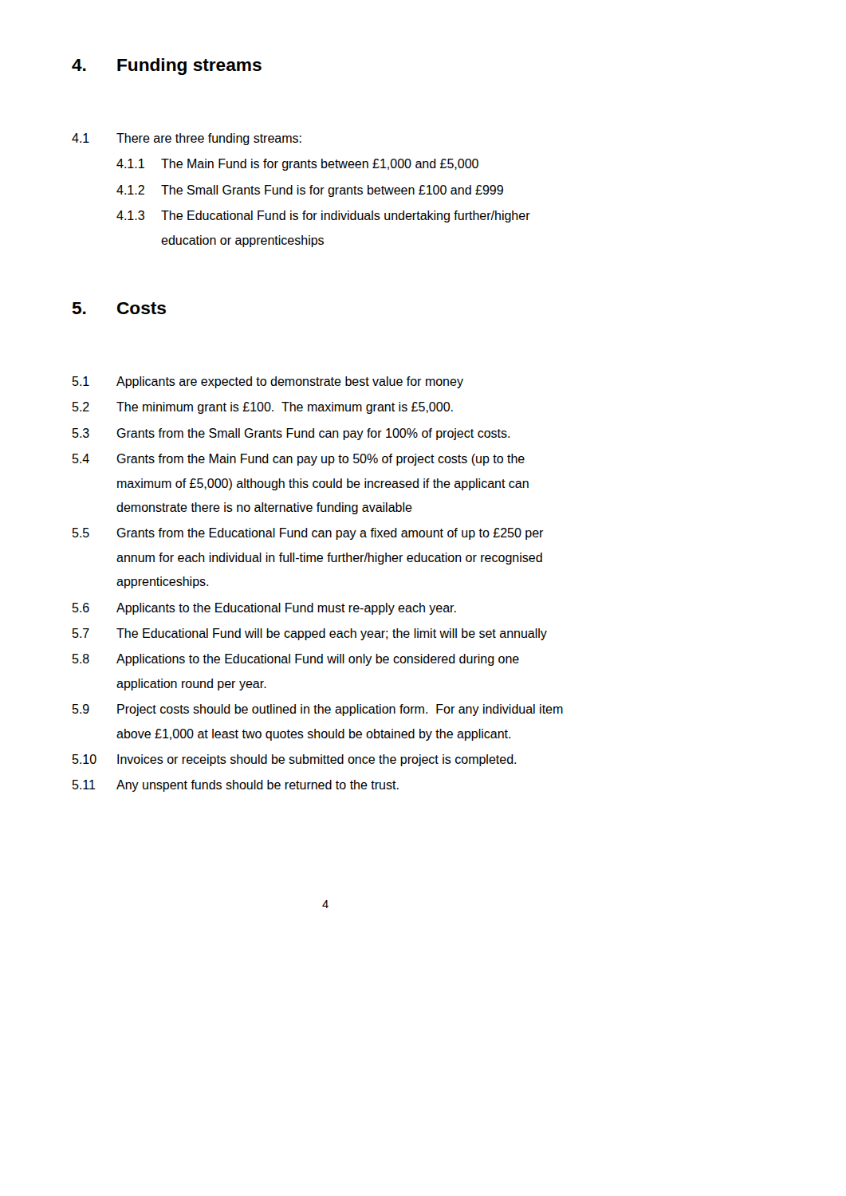4.
Funding streams
4.1 There are three funding streams:
4.1.1 The Main Fund is for grants between £1,000 and £5,000
4.1.2 The Small Grants Fund is for grants between £100 and £999
4.1.3 The Educational Fund is for individuals undertaking further/higher education or apprenticeships
5.
Costs
5.1 Applicants are expected to demonstrate best value for money
5.2 The minimum grant is £100. The maximum grant is £5,000.
5.3 Grants from the Small Grants Fund can pay for 100% of project costs.
5.4 Grants from the Main Fund can pay up to 50% of project costs (up to the maximum of £5,000) although this could be increased if the applicant can demonstrate there is no alternative funding available
5.5 Grants from the Educational Fund can pay a fixed amount of up to £250 per annum for each individual in full-time further/higher education or recognised apprenticeships.
5.6 Applicants to the Educational Fund must re-apply each year.
5.7 The Educational Fund will be capped each year; the limit will be set annually
5.8 Applications to the Educational Fund will only be considered during one application round per year.
5.9 Project costs should be outlined in the application form. For any individual item above £1,000 at least two quotes should be obtained by the applicant.
5.10 Invoices or receipts should be submitted once the project is completed.
5.11 Any unspent funds should be returned to the trust.
4